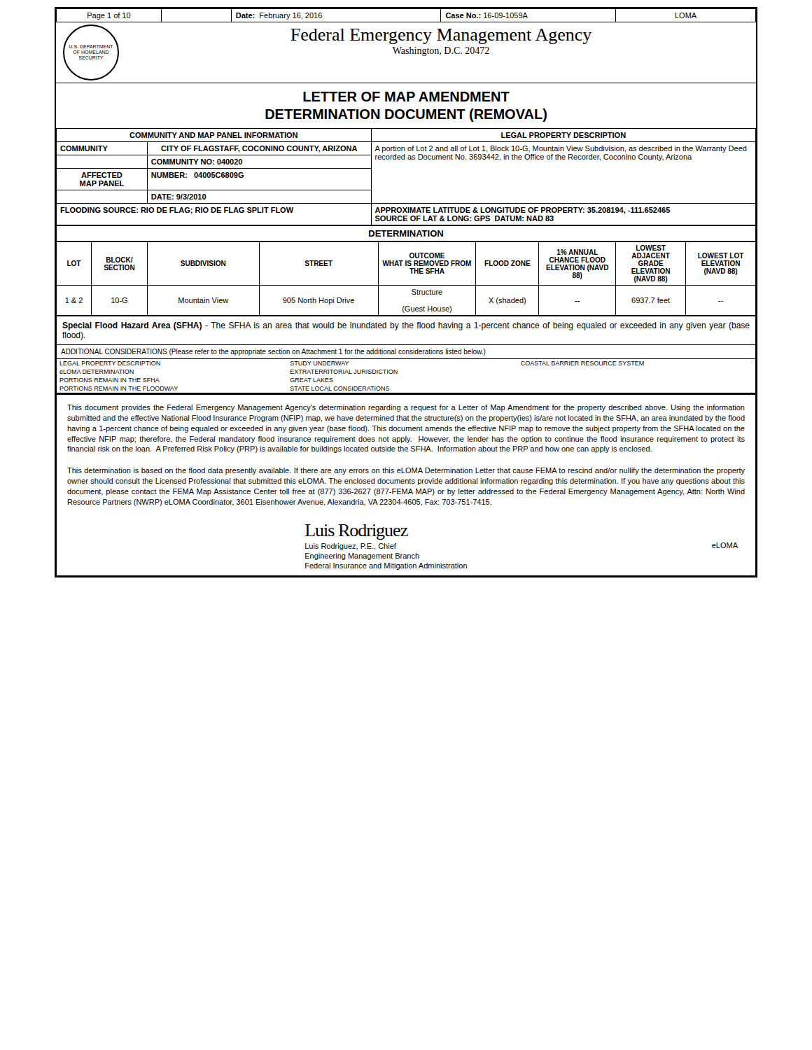| Page 1 of 10 | | Date: February 16, 2016 | Case No.: 16-09-1059A | LOMA |
| U.S. DEPARTMENT OF HOMELAND SECURITY | Federal Emergency Management Agency Washington, D.C. 20472 |
LETTER OF MAP AMENDMENT
DETERMINATION DOCUMENT (REMOVAL)
| COMMUNITY AND MAP PANEL INFORMATION | LEGAL PROPERTY DESCRIPTION |
| COMMUNITY | CITY OF FLAGSTAFF, COCONINO COUNTY, ARIZONA | A portion of Lot 2 and all of Lot 1, Block 10-G, Mountain View Subdivision, as described in the Warranty Deed recorded as Document No. 3693442, in the Office of the Recorder, Coconino County, Arizona |
| | COMMUNITY NO: 040020 |
| AFFECTED MAP PANEL | NUMBER: 04005C6809G |
| | DATE: 9/3/2010 |
| FLOODING SOURCE: RIO DE FLAG; RIO DE FLAG SPLIT FLOW | APPROXIMATE LATITUDE & LONGITUDE OF PROPERTY: 35.208194, -111.652465 SOURCE OF LAT & LONG: GPS DATUM: NAD 83 |
| DETERMINATION |
| LOT | BLOCK/ SECTION | SUBDIVISION | STREET | OUTCOME WHAT IS REMOVED FROM THE SFHA | FLOOD ZONE | 1% ANNUAL CHANCE FLOOD ELEVATION (NAVD 88) | LOWEST ADJACENT GRADE ELEVATION (NAVD 88) | LOWEST LOT ELEVATION (NAVD 88) |
| --- | --- | --- | --- | --- | --- | --- | --- | --- |
| 1 & 2 | 10-G | Mountain View | 905 North Hopi Drive | Structure (Guest House) | X (shaded) | -- | 6937.7 feet | -- |
| Special Flood Hazard Area (SFHA) - The SFHA is an area that would be inundated by the flood having a 1-percent chance of being equaled or exceeded in any given year (base flood). |
| ADDITIONAL CONSIDERATIONS (Please refer to the appropriate section on Attachment 1 for the additional considerations listed below.) |
| / LEGAL PROPERTY DESCRIPTION / STUDY UNDERWAY / COASTAL BARRIER RESOURCE SYSTEM / / eLOMA DETERMINATION / EXTRATERRITORIAL JURISDICTION / / / PORTIONS REMAIN IN THE SFHA / GREAT LAKES / / / PORTIONS REMAIN IN THE FLOODWAY / STATE LOCAL CONSIDERATIONS / / |
| This document provides the Federal Emergency Management Agency's determination regarding a request for a Letter of Map Amendment for the property described above. Using the information submitted and the effective National Flood Insurance Program (NFIP) map, we have determined that the structure(s) on the property(ies) is/are not located in the SFHA, an area inundated by the flood having a 1-percent chance of being equaled or exceeded in any given year (base flood). This document amends the effective NFIP map to remove the subject property from the SFHA located on the effective NFIP map; therefore, the Federal mandatory flood insurance requirement does not apply. However, the lender has the option to continue the flood insurance requirement to protect its financial risk on the loan. A Preferred Risk Policy (PRP) is available for buildings located outside the SFHA. Information about the PRP and how one can apply is enclosed. This determination is based on the flood data presently available. If there are any errors on this eLOMA Determination Letter that cause FEMA to rescind and/or nullify the determination the property owner should consult the Licensed Professional that submitted this eLOMA. The enclosed documents provide additional information regarding this determination. If you have any questions about this document, please contact the FEMA Map Assistance Center toll free at (877) 336-2627 (877-FEMA MAP) or by letter addressed to the Federal Emergency Management Agency, Attn: North Wind Resource Partners (NWRP) eLOMA Coordinator, 3601 Eisenhower Avenue, Alexandria, VA 22304-4605, Fax: 703-751-7415. eLOMA Luis Rodriguez Luis Rodriguez, P.E., Chief Engineering Management Branch Federal Insurance and Mitigation Administration |